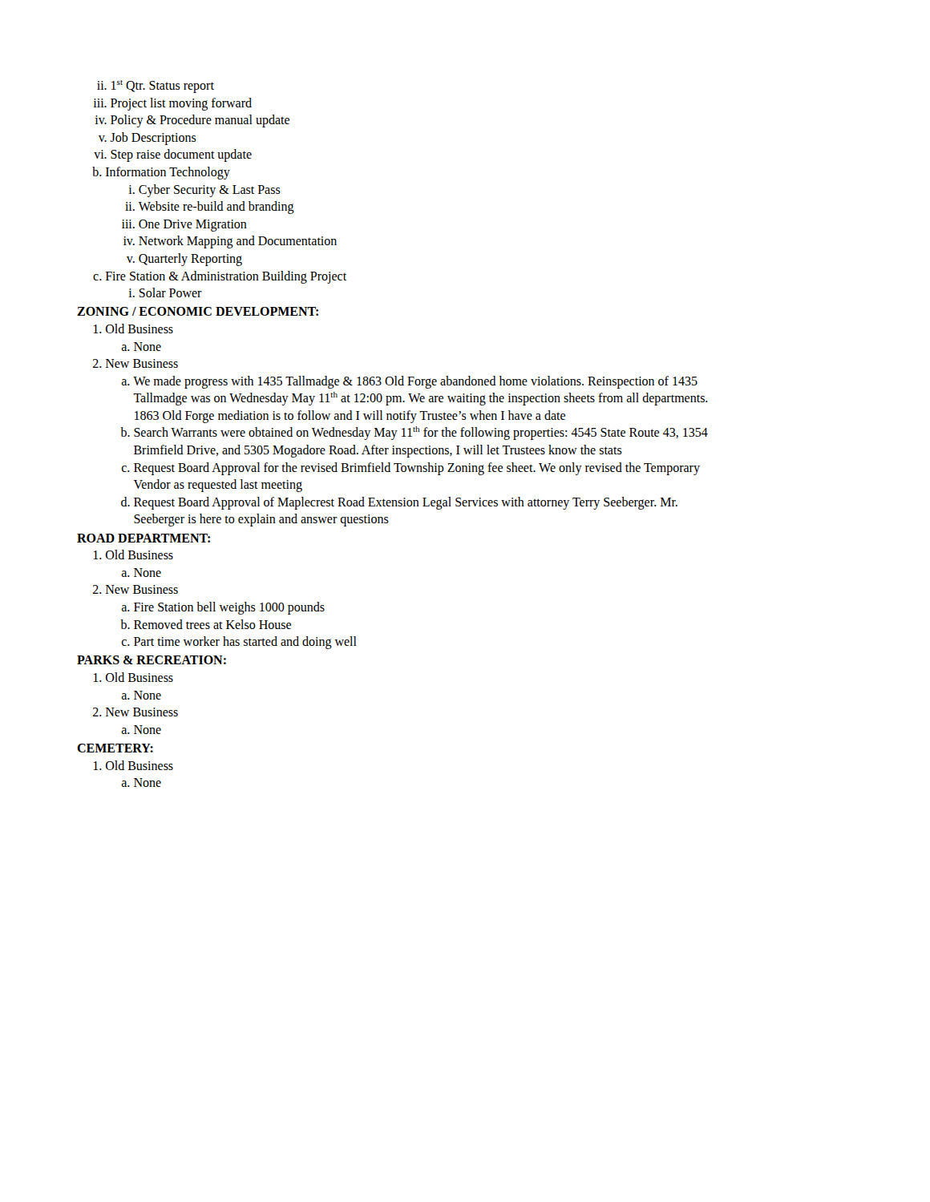1st Qtr. Status report
Project list moving forward
Policy & Procedure manual update
Job Descriptions
Step raise document update
Information Technology
Cyber Security & Last Pass
Website re-build and branding
One Drive Migration
Network Mapping and Documentation
Quarterly Reporting
Fire Station & Administration Building Project
Solar Power
ZONING / ECONOMIC DEVELOPMENT:
Old Business
None
New Business
We made progress with 1435 Tallmadge & 1863 Old Forge abandoned home violations. Reinspection of 1435 Tallmadge was on Wednesday May 11th at 12:00 pm. We are waiting the inspection sheets from all departments. 1863 Old Forge mediation is to follow and I will notify Trustee’s when I have a date
Search Warrants were obtained on Wednesday May 11th for the following properties: 4545 State Route 43, 1354 Brimfield Drive, and 5305 Mogadore Road. After inspections, I will let Trustees know the stats
Request Board Approval for the revised Brimfield Township Zoning fee sheet. We only revised the Temporary Vendor as requested last meeting
Request Board Approval of Maplecrest Road Extension Legal Services with attorney Terry Seeberger. Mr. Seeberger is here to explain and answer questions
ROAD DEPARTMENT:
Old Business
None
New Business
Fire Station bell weighs 1000 pounds
Removed trees at Kelso House
Part time worker has started and doing well
PARKS & RECREATION:
Old Business
None
New Business
None
CEMETERY:
Old Business
None